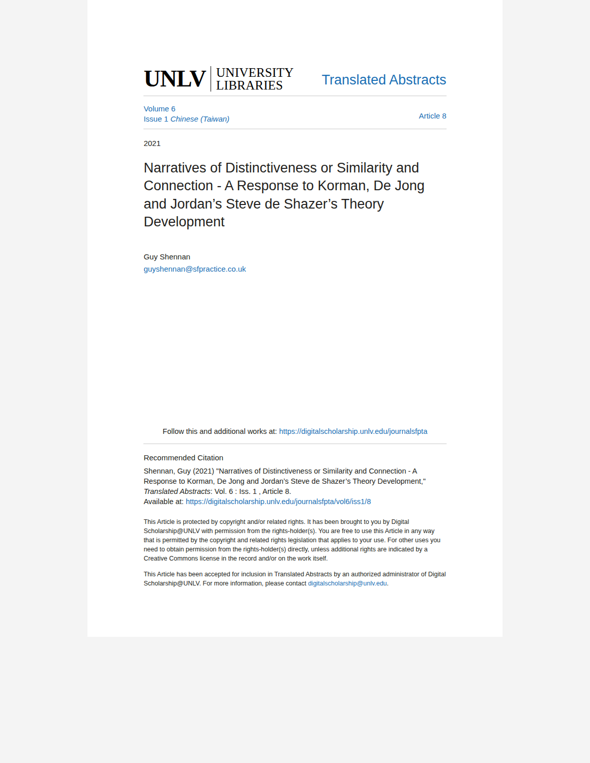UNLV
UNIVERSITY LIBRARIES
Translated Abstracts
Volume 6
Issue 1 Chinese (Taiwan)
Article 8
2021
Narratives of Distinctiveness or Similarity and Connection - A Response to Korman, De Jong and Jordan’s Steve de Shazer’s Theory Development
Guy Shennan guyshennan@sfpractice.co.uk
Follow this and additional works at: https://digitalscholarship.unlv.edu/journalsfpta
Recommended Citation
Shennan, Guy (2021) "Narratives of Distinctiveness or Similarity and Connection - A Response to Korman, De Jong and Jordan’s Steve de Shazer’s Theory Development," Translated Abstracts: Vol. 6 : Iss. 1 , Article 8.
Available at: https://digitalscholarship.unlv.edu/journalsfpta/vol6/iss1/8
This Article is protected by copyright and/or related rights. It has been brought to you by Digital Scholarship@UNLV with permission from the rights-holder(s). You are free to use this Article in any way that is permitted by the copyright and related rights legislation that applies to your use. For other uses you need to obtain permission from the rights-holder(s) directly, unless additional rights are indicated by a Creative Commons license in the record and/or on the work itself.
This Article has been accepted for inclusion in Translated Abstracts by an authorized administrator of Digital Scholarship@UNLV. For more information, please contact digitalscholarship@unlv.edu.